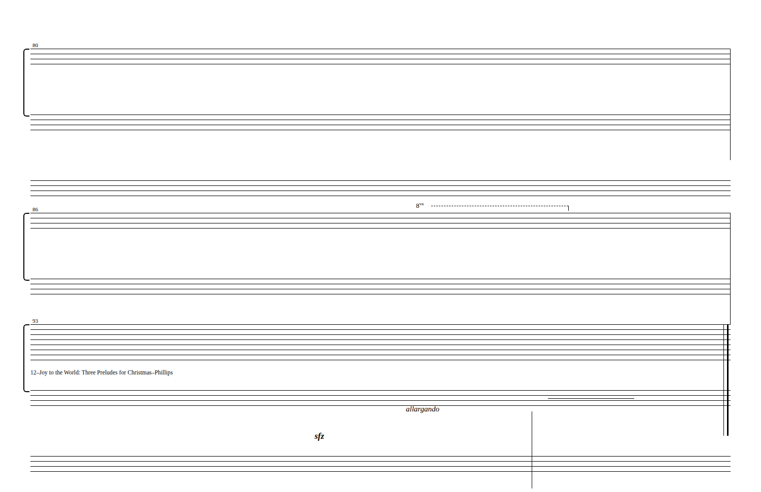80
86 8va
93 allargando sfz
12–Joy to the World: Three Preludes for Christmas–Phillips
Organ score, page 12. Three staves per system: two manual staves joined by a brace and a pedal staff. Key signature of two sharps throughout. Frequent meter changes including 9/8, 7/8, 6/8, 3/4, 2/4 and 4/4. Measure 86 begins the second system; an 8va ottava applies to the upper manual near measures 90 to 91. Measure 93 begins the final system, which includes the marking allargando in the lower manual and a sforzando (sfz) in the pedal, closing with fermatas and a final double barline.